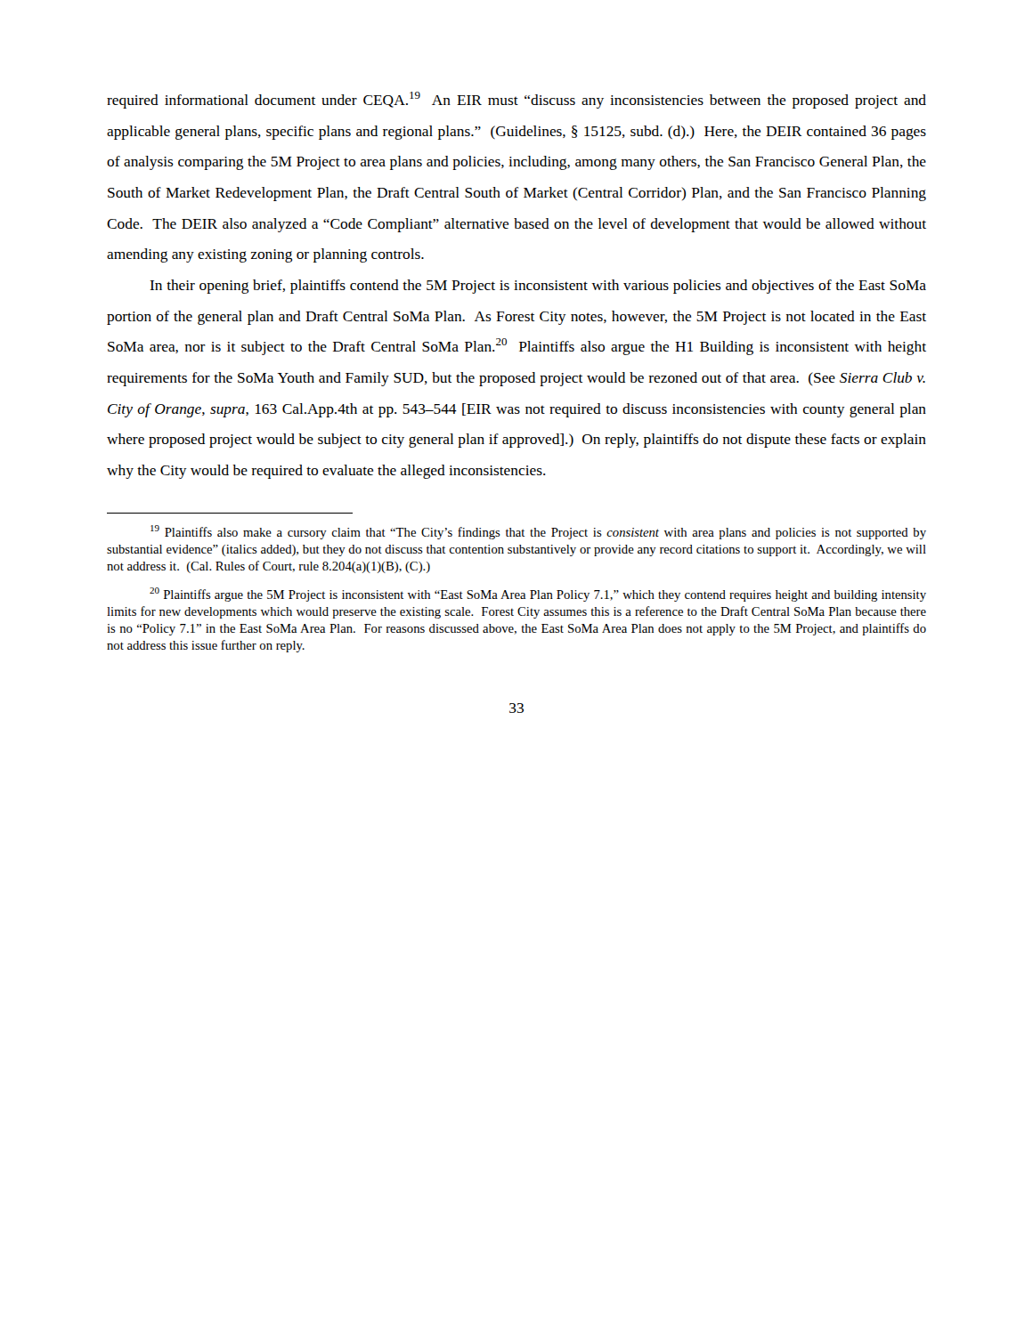required informational document under CEQA.19 An EIR must “discuss any inconsistencies between the proposed project and applicable general plans, specific plans and regional plans.” (Guidelines, § 15125, subd. (d).) Here, the DEIR contained 36 pages of analysis comparing the 5M Project to area plans and policies, including, among many others, the San Francisco General Plan, the South of Market Redevelopment Plan, the Draft Central South of Market (Central Corridor) Plan, and the San Francisco Planning Code. The DEIR also analyzed a “Code Compliant” alternative based on the level of development that would be allowed without amending any existing zoning or planning controls.
In their opening brief, plaintiffs contend the 5M Project is inconsistent with various policies and objectives of the East SoMa portion of the general plan and Draft Central SoMa Plan. As Forest City notes, however, the 5M Project is not located in the East SoMa area, nor is it subject to the Draft Central SoMa Plan.20 Plaintiffs also argue the H1 Building is inconsistent with height requirements for the SoMa Youth and Family SUD, but the proposed project would be rezoned out of that area. (See Sierra Club v. City of Orange, supra, 163 Cal.App.4th at pp. 543–544 [EIR was not required to discuss inconsistencies with county general plan where proposed project would be subject to city general plan if approved].) On reply, plaintiffs do not dispute these facts or explain why the City would be required to evaluate the alleged inconsistencies.
19 Plaintiffs also make a cursory claim that “The City’s findings that the Project is consistent with area plans and policies is not supported by substantial evidence” (italics added), but they do not discuss that contention substantively or provide any record citations to support it. Accordingly, we will not address it. (Cal. Rules of Court, rule 8.204(a)(1)(B), (C).)
20 Plaintiffs argue the 5M Project is inconsistent with “East SoMa Area Plan Policy 7.1,” which they contend requires height and building intensity limits for new developments which would preserve the existing scale. Forest City assumes this is a reference to the Draft Central SoMa Plan because there is no “Policy 7.1” in the East SoMa Area Plan. For reasons discussed above, the East SoMa Area Plan does not apply to the 5M Project, and plaintiffs do not address this issue further on reply.
33